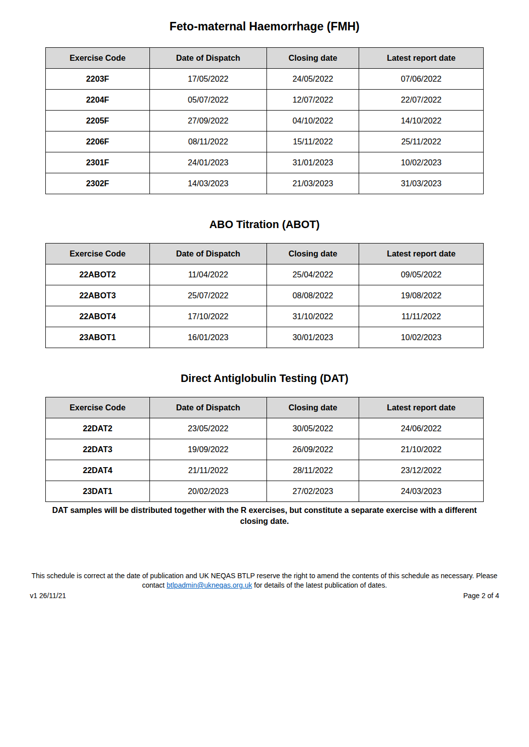Feto-maternal Haemorrhage (FMH)
| Exercise Code | Date of Dispatch | Closing date | Latest report date |
| --- | --- | --- | --- |
| 2203F | 17/05/2022 | 24/05/2022 | 07/06/2022 |
| 2204F | 05/07/2022 | 12/07/2022 | 22/07/2022 |
| 2205F | 27/09/2022 | 04/10/2022 | 14/10/2022 |
| 2206F | 08/11/2022 | 15/11/2022 | 25/11/2022 |
| 2301F | 24/01/2023 | 31/01/2023 | 10/02/2023 |
| 2302F | 14/03/2023 | 21/03/2023 | 31/03/2023 |
ABO Titration (ABOT)
| Exercise Code | Date of Dispatch | Closing date | Latest report date |
| --- | --- | --- | --- |
| 22ABOT2 | 11/04/2022 | 25/04/2022 | 09/05/2022 |
| 22ABOT3 | 25/07/2022 | 08/08/2022 | 19/08/2022 |
| 22ABOT4 | 17/10/2022 | 31/10/2022 | 11/11/2022 |
| 23ABOT1 | 16/01/2023 | 30/01/2023 | 10/02/2023 |
Direct Antiglobulin Testing (DAT)
| Exercise Code | Date of Dispatch | Closing date | Latest report date |
| --- | --- | --- | --- |
| 22DAT2 | 23/05/2022 | 30/05/2022 | 24/06/2022 |
| 22DAT3 | 19/09/2022 | 26/09/2022 | 21/10/2022 |
| 22DAT4 | 21/11/2022 | 28/11/2022 | 23/12/2022 |
| 23DAT1 | 20/02/2023 | 27/02/2023 | 24/03/2023 |
DAT samples will be distributed together with the R exercises, but constitute a separate exercise with a different closing date.
This schedule is correct at the date of publication and UK NEQAS BTLP reserve the right to amend the contents of this schedule as necessary. Please contact btlpadmin@ukneqas.org.uk for details of the latest publication of dates.
v1 26/11/21 Page 2 of 4